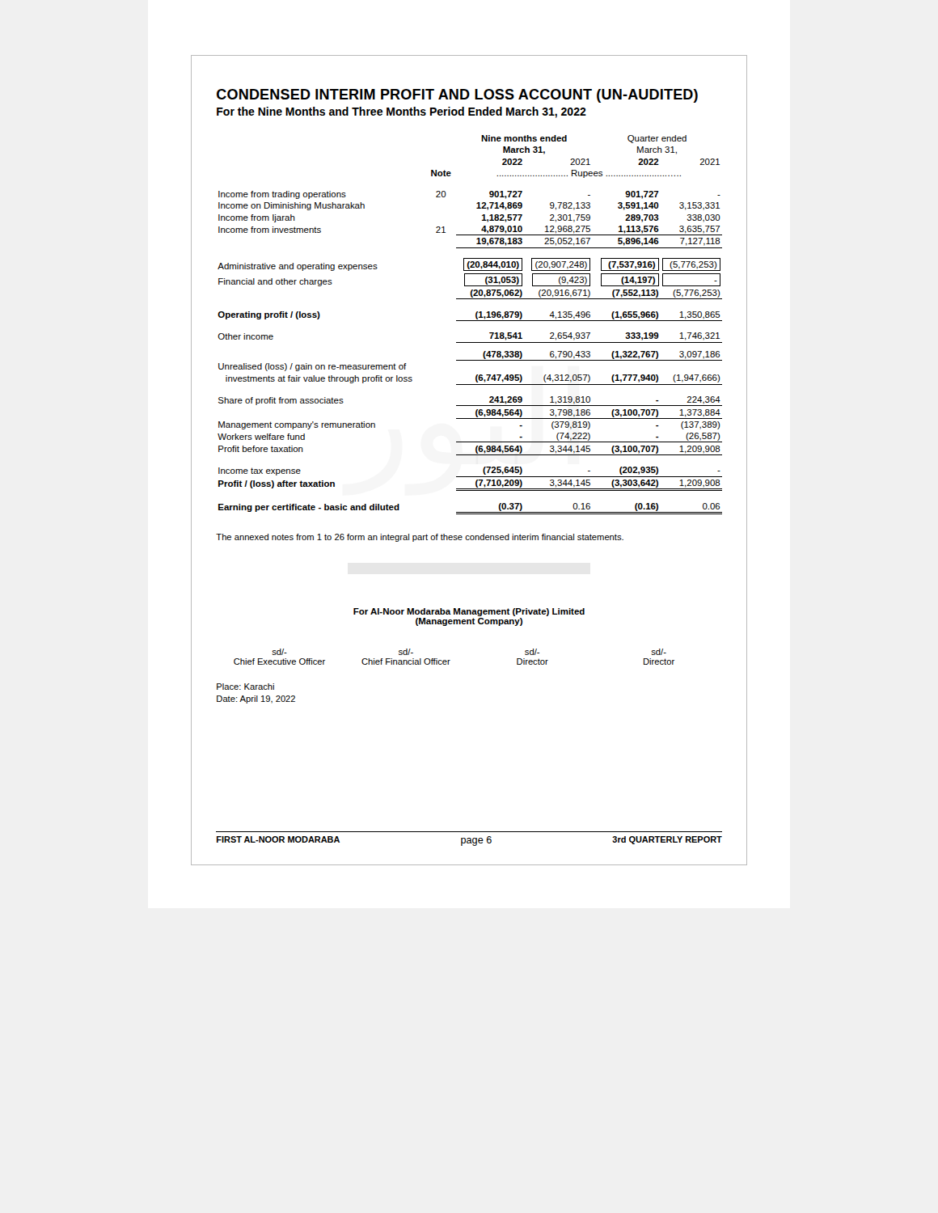النور
CONDENSED INTERIM PROFIT AND LOSS ACCOUNT (UN-AUDITED)
For the Nine Months and Three Months Period Ended March 31, 2022
| | | Nine months ended | Quarter ended |
| | | March 31, | March 31, |
| | | 2022 | 2021 | 2022 | 2021 |
| | Note | ............................ Rupees ........................….. |
| Income from trading operations | 20 | 901,727 | - | 901,727 | - |
| Income on Diminishing Musharakah | | 12,714,869 | 9,782,133 | 3,591,140 | 3,153,331 |
| Income from Ijarah | | 1,182,577 | 2,301,759 | 289,703 | 338,030 |
| Income from investments | 21 | 4,879,010 | 12,968,275 | 1,113,576 | 3,635,757 |
| | | 19,678,183 | 25,052,167 | 5,896,146 | 7,127,118 |
| Administrative and operating expenses | | (20,844,010) | (20,907,248) | (7,537,916) | (5,776,253) |
| Financial and other charges | | (31,053) | (9,423) | (14,197) | - |
| | | (20,875,062) | (20,916,671) | (7,552,113) | (5,776,253) |
| Operating profit / (loss) | | (1,196,879) | 4,135,496 | (1,655,966) | 1,350,865 |
| Other income | | 718,541 | 2,654,937 | 333,199 | 1,746,321 |
| | | (478,338) | 6,790,433 | (1,322,767) | 3,097,186 |
| Unrealised (loss) / gain on re-measurement of | | | | | |
| investments at fair value through profit or loss | | (6,747,495) | (4,312,057) | (1,777,940) | (1,947,666) |
| Share of profit from associates | | 241,269 | 1,319,810 | - | 224,364 |
| | | (6,984,564) | 3,798,186 | (3,100,707) | 1,373,884 |
| Management company's remuneration | | - | (379,819) | - | (137,389) |
| Workers welfare fund | | - | (74,222) | - | (26,587) |
| Profit before taxation | | (6,984,564) | 3,344,145 | (3,100,707) | 1,209,908 |
| Income tax expense | | (725,645) | - | (202,935) | - |
| Profit / (loss) after taxation | | (7,710,209) | 3,344,145 | (3,303,642) | 1,209,908 |
| Earning per certificate - basic and diluted | | (0.37) | 0.16 | (0.16) | 0.06 |
The annexed notes from 1 to 26 form an integral part of these condensed interim financial statements.
For Al-Noor Modaraba Management (Private) Limited
(Management Company)
sd/- Chief Executive Officer
sd/- Chief Financial Officer
sd/- Director
sd/- Director
Place: Karachi
Date: April 19, 2022
FIRST AL‑NOOR MODARABA
page 6
3rd QUARTERLY REPORT